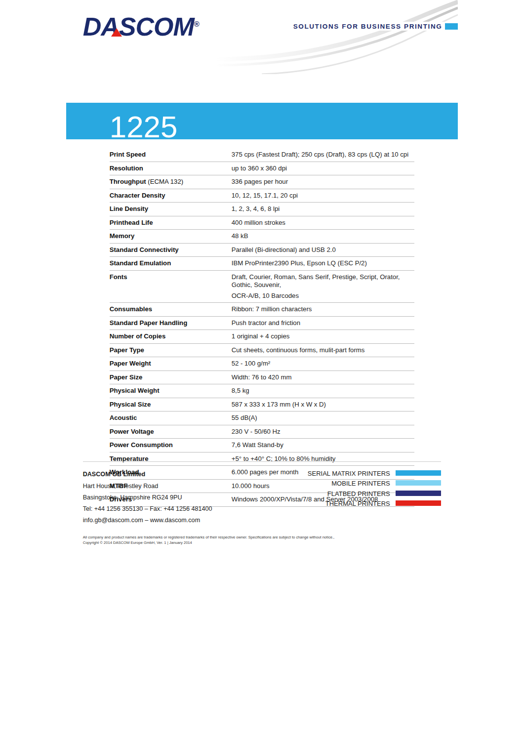DASCOM®
SOLUTIONS FOR BUSINESS PRINTING
1225
| Print Speed | 375 cps (Fastest Draft); 250 cps (Draft), 83 cps (LQ) at 10 cpi |
| Resolution | up to 360 x 360 dpi |
| Throughput (ECMA 132) | 336 pages per hour |
| Character Density | 10, 12, 15, 17.1, 20 cpi |
| Line Density | 1, 2, 3, 4, 6, 8 lpi |
| Printhead Life | 400 million strokes |
| Memory | 48 kB |
| Standard Connectivity | Parallel (Bi-directional) and USB 2.0 |
| Standard Emulation | IBM ProPrinter2390 Plus, Epson LQ (ESC P/2) |
| Fonts | Draft, Courier, Roman, Sans Serif, Prestige, Script, Orator, Gothic, Souvenir, |
| | OCR-A/B, 10 Barcodes |
| Consumables | Ribbon: 7 million characters |
| Standard Paper Handling | Push tractor and friction |
| Number of Copies | 1 original + 4 copies |
| Paper Type | Cut sheets, continuous forms, mulit-part forms |
| Paper Weight | 52 - 100 g/m² |
| Paper Size | Width: 76 to 420 mm |
| Physical Weight | 8,5 kg |
| Physical Size | 587 x 333 x 173 mm (H x W x D) |
| Acoustic | 55 dB(A) |
| Power Voltage | 230 V - 50/60 Hz |
| Power Consumption | 7,6 Watt Stand-by |
| Temperature | +5° to +40° C; 10% to 80% humidity |
| Workload | 6.000 pages per month |
| MTBF | 10.000 hours |
| Drivers | Windows 2000/XP/Vista/7/8 and Server 2003/2008 |
DASCOM GB Limited
Hart House, Priestley Road
Basingstoke, Hampshire RG24 9PU
Tel: +44 1256 355130 – Fax: +44 1256 481400
info.gb@dascom.com – www.dascom.com
SERIAL MATRIX PRINTERS
MOBILE PRINTERS
FLATBED PRINTERS
THERMAL PRINTERS
All company and product names are trademarks or registered trademarks of their respective owner. Specifications are subject to change without notice.,
Copyright © 2014 DASCOM Europe GmbH, Ver. 1 | January 2014